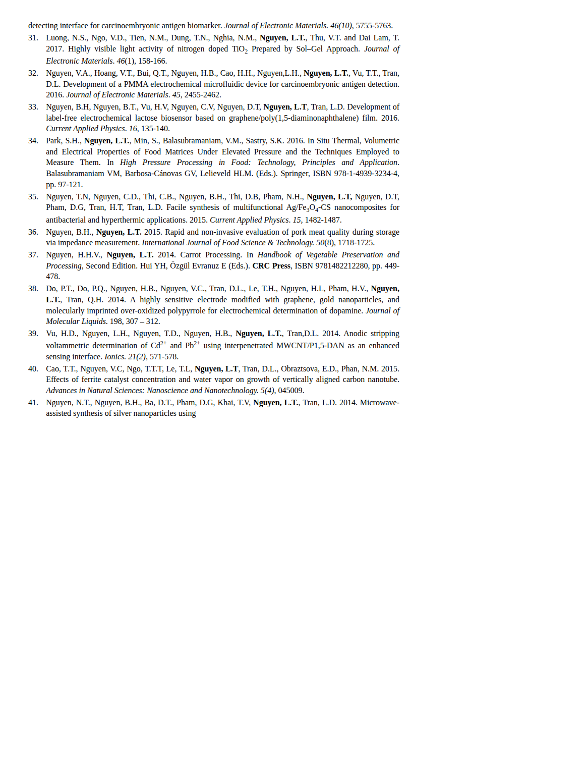detecting interface for carcinoembryonic antigen biomarker. Journal of Electronic Materials. 46(10), 5755-5763.
31. Luong, N.S., Ngo, V.D., Tien, N.M., Dung, T.N., Nghia, N.M., Nguyen, L.T., Thu, V.T. and Dai Lam, T. 2017. Highly visible light activity of nitrogen doped TiO2 Prepared by Sol–Gel Approach. Journal of Electronic Materials. 46(1), 158-166.
32. Nguyen, V.A., Hoang, V.T., Bui, Q.T., Nguyen, H.B., Cao, H.H., Nguyen,L.H., Nguyen, L.T., Vu, T.T., Tran, D.L. Development of a PMMA electrochemical microfluidic device for carcinoembryonic antigen detection. 2016. Journal of Electronic Materials. 45, 2455-2462.
33. Nguyen, B.H, Nguyen, B.T., Vu, H.V, Nguyen, C.V, Nguyen, D.T, Nguyen, L.T, Tran, L.D. Development of label-free electrochemical lactose biosensor based on graphene/poly(1,5-diaminonaphthalene) film. 2016. Current Applied Physics. 16, 135-140.
34. Park, S.H., Nguyen, L.T., Min, S., Balasubramaniam, V.M., Sastry, S.K. 2016. In Situ Thermal, Volumetric and Electrical Properties of Food Matrices Under Elevated Pressure and the Techniques Employed to Measure Them. In High Pressure Processing in Food: Technology, Principles and Application. Balasubramaniam VM, Barbosa-Cánovas GV, Lelieveld HLM. (Eds.). Springer, ISBN 978-1-4939-3234-4, pp. 97-121.
35. Nguyen, T.N, Nguyen, C.D., Thi, C.B., Nguyen, B.H., Thi, D.B, Pham, N.H., Nguyen, L.T, Nguyen, D.T, Pham, D.G, Tran, H.T, Tran, L.D. Facile synthesis of multifunctional Ag/Fe3O4-CS nanocomposites for antibacterial and hyperthermic applications. 2015. Current Applied Physics. 15, 1482-1487.
36. Nguyen, B.H., Nguyen, L.T. 2015. Rapid and non-invasive evaluation of pork meat quality during storage via impedance measurement. International Journal of Food Science & Technology. 50(8), 1718-1725.
37. Nguyen, H.H.V., Nguyen, L.T. 2014. Carrot Processing. In Handbook of Vegetable Preservation and Processing, Second Edition. Hui YH, Özgül Evranuz E (Eds.). CRC Press, ISBN 9781482212280, pp. 449-478.
38. Do, P.T., Do, P.Q., Nguyen, H.B., Nguyen, V.C., Tran, D.L., Le, T.H., Nguyen, H.L, Pham, H.V., Nguyen, L.T., Tran, Q.H. 2014. A highly sensitive electrode modified with graphene, gold nanoparticles, and molecularly imprinted over-oxidized polypyrrole for electrochemical determination of dopamine. Journal of Molecular Liquids. 198, 307 – 312.
39. Vu, H.D., Nguyen, L.H., Nguyen, T.D., Nguyen, H.B., Nguyen, L.T., Tran,D.L. 2014. Anodic stripping voltammetric determination of Cd2+ and Pb2+ using interpenetrated MWCNT/P1,5-DAN as an enhanced sensing interface. Ionics. 21(2), 571-578.
40. Cao, T.T., Nguyen, V.C, Ngo, T.T.T, Le, T.L, Nguyen, L.T, Tran, D.L., Obraztsova, E.D., Phan, N.M. 2015. Effects of ferrite catalyst concentration and water vapor on growth of vertically aligned carbon nanotube. Advances in Natural Sciences: Nanoscience and Nanotechnology. 5(4), 045009.
41. Nguyen, N.T., Nguyen, B.H., Ba, D.T., Pham, D.G, Khai, T.V, Nguyen, L.T., Tran, L.D. 2014. Microwave-assisted synthesis of silver nanoparticles using